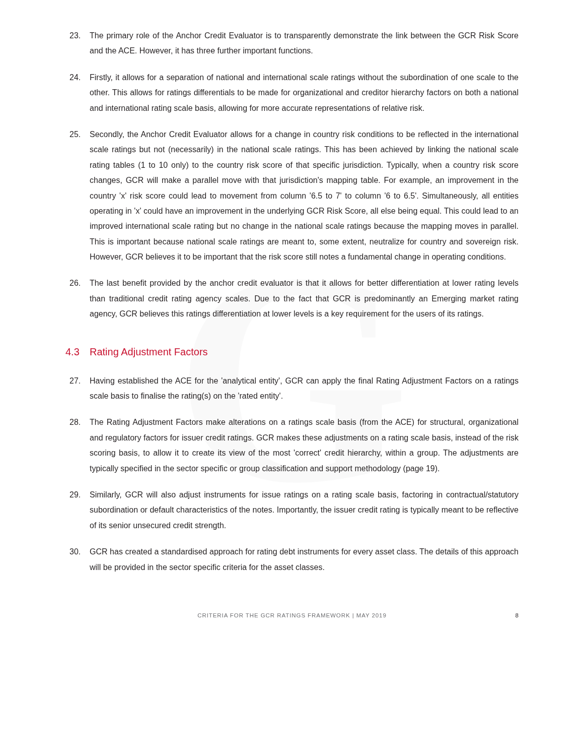G
The primary role of the Anchor Credit Evaluator is to transparently demonstrate the link between the GCR Risk Score and the ACE. However, it has three further important functions.
Firstly, it allows for a separation of national and international scale ratings without the subordination of one scale to the other. This allows for ratings differentials to be made for organizational and creditor hierarchy factors on both a national and international rating scale basis, allowing for more accurate representations of relative risk.
Secondly, the Anchor Credit Evaluator allows for a change in country risk conditions to be reflected in the international scale ratings but not (necessarily) in the national scale ratings. This has been achieved by linking the national scale rating tables (1 to 10 only) to the country risk score of that specific jurisdiction. Typically, when a country risk score changes, GCR will make a parallel move with that jurisdiction's mapping table. For example, an improvement in the country 'x' risk score could lead to movement from column '6.5 to 7' to column '6 to 6.5'. Simultaneously, all entities operating in 'x' could have an improvement in the underlying GCR Risk Score, all else being equal. This could lead to an improved international scale rating but no change in the national scale ratings because the mapping moves in parallel. This is important because national scale ratings are meant to, some extent, neutralize for country and sovereign risk. However, GCR believes it to be important that the risk score still notes a fundamental change in operating conditions.
The last benefit provided by the anchor credit evaluator is that it allows for better differentiation at lower rating levels than traditional credit rating agency scales. Due to the fact that GCR is predominantly an Emerging market rating agency, GCR believes this ratings differentiation at lower levels is a key requirement for the users of its ratings.
4.3 Rating Adjustment Factors
Having established the ACE for the 'analytical entity', GCR can apply the final Rating Adjustment Factors on a ratings scale basis to finalise the rating(s) on the 'rated entity'.
The Rating Adjustment Factors make alterations on a ratings scale basis (from the ACE) for structural, organizational and regulatory factors for issuer credit ratings. GCR makes these adjustments on a rating scale basis, instead of the risk scoring basis, to allow it to create its view of the most 'correct' credit hierarchy, within a group. The adjustments are typically specified in the sector specific or group classification and support methodology (page 19).
Similarly, GCR will also adjust instruments for issue ratings on a rating scale basis, factoring in contractual/statutory subordination or default characteristics of the notes. Importantly, the issuer credit rating is typically meant to be reflective of its senior unsecured credit strength.
GCR has created a standardised approach for rating debt instruments for every asset class. The details of this approach will be provided in the sector specific criteria for the asset classes.
CRITERIA FOR THE GCR RATINGS FRAMEWORK | MAY 2019 8